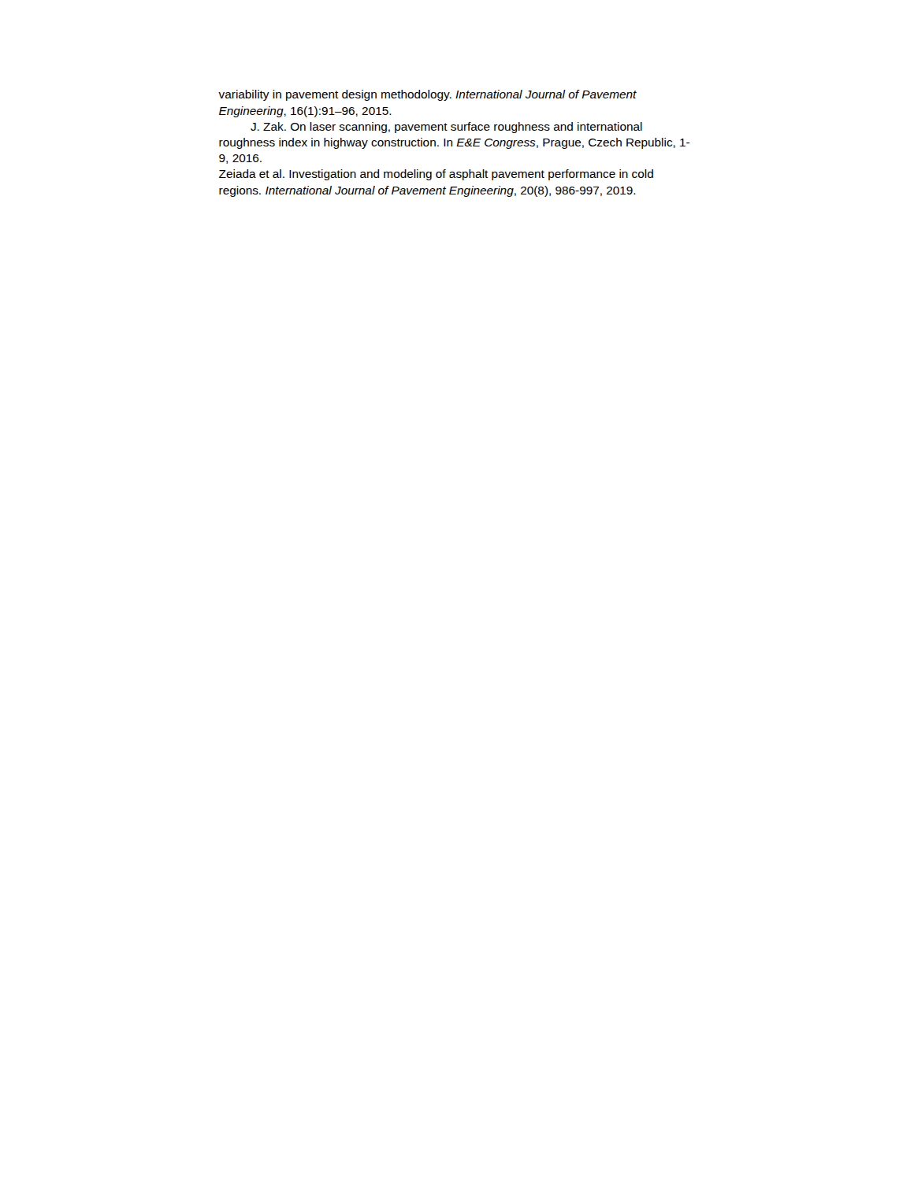variability in pavement design methodology. International Journal of Pavement Engineering, 16(1):91–96, 2015.
J. Zak. On laser scanning, pavement surface roughness and international roughness index in highway construction. In E&E Congress, Prague, Czech Republic, 1-9, 2016.
Zeiada et al. Investigation and modeling of asphalt pavement performance in cold regions. International Journal of Pavement Engineering, 20(8), 986-997, 2019.